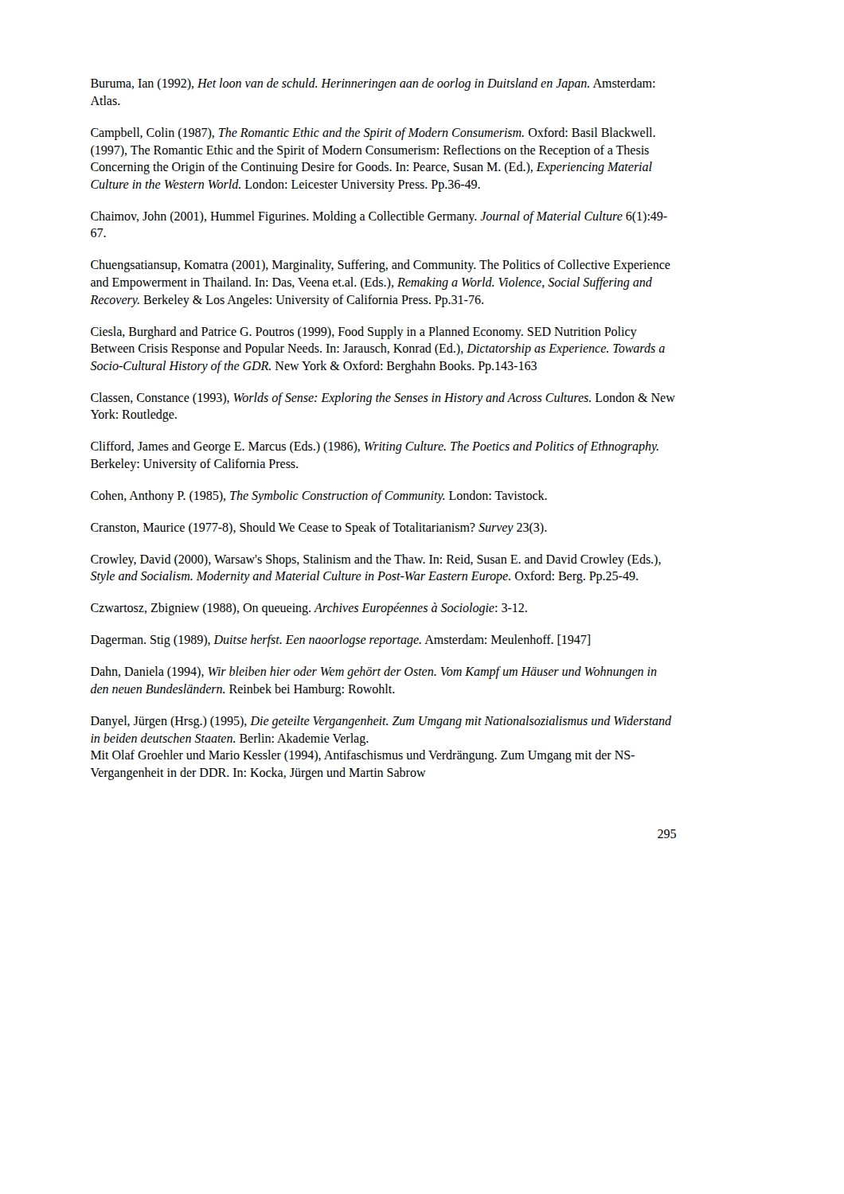Buruma, Ian (1992), Het loon van de schuld. Herinneringen aan de oorlog in Duitsland en Japan. Amsterdam: Atlas.
Campbell, Colin (1987), The Romantic Ethic and the Spirit of Modern Consumerism. Oxford: Basil Blackwell.
(1997), The Romantic Ethic and the Spirit of Modern Consumerism: Reflections on the Reception of a Thesis Concerning the Origin of the Continuing Desire for Goods. In: Pearce, Susan M. (Ed.), Experiencing Material Culture in the Western World. London: Leicester University Press. Pp.36-49.
Chaimov, John (2001), Hummel Figurines. Molding a Collectible Germany. Journal of Material Culture 6(1):49-67.
Chuengsatiansup, Komatra (2001), Marginality, Suffering, and Community. The Politics of Collective Experience and Empowerment in Thailand. In: Das, Veena et.al. (Eds.), Remaking a World. Violence, Social Suffering and Recovery. Berkeley & Los Angeles: University of California Press. Pp.31-76.
Ciesla, Burghard and Patrice G. Poutros (1999), Food Supply in a Planned Economy. SED Nutrition Policy Between Crisis Response and Popular Needs. In: Jarausch, Konrad (Ed.), Dictatorship as Experience. Towards a Socio-Cultural History of the GDR. New York & Oxford: Berghahn Books. Pp.143-163
Classen, Constance (1993), Worlds of Sense: Exploring the Senses in History and Across Cultures. London & New York: Routledge.
Clifford, James and George E. Marcus (Eds.) (1986), Writing Culture. The Poetics and Politics of Ethnography. Berkeley: University of California Press.
Cohen, Anthony P. (1985), The Symbolic Construction of Community. London: Tavistock.
Cranston, Maurice (1977-8), Should We Cease to Speak of Totalitarianism? Survey 23(3).
Crowley, David (2000), Warsaw's Shops, Stalinism and the Thaw. In: Reid, Susan E. and David Crowley (Eds.), Style and Socialism. Modernity and Material Culture in Post-War Eastern Europe. Oxford: Berg. Pp.25-49.
Czwartosz, Zbigniew (1988), On queueing. Archives Européennes à Sociologie: 3-12.
Dagerman. Stig (1989), Duitse herfst. Een naoorlogse reportage. Amsterdam: Meulenhoff. [1947]
Dahn, Daniela (1994), Wir bleiben hier oder Wem gehört der Osten. Vom Kampf um Häuser und Wohnungen in den neuen Bundesländern. Reinbek bei Hamburg: Rowohlt.
Danyel, Jürgen (Hrsg.) (1995), Die geteilte Vergangenheit. Zum Umgang mit Nationalsozialismus und Widerstand in beiden deutschen Staaten. Berlin: Akademie Verlag.
Mit Olaf Groehler und Mario Kessler (1994), Antifaschismus und Verdrängung. Zum Umgang mit der NS-Vergangenheit in der DDR. In: Kocka, Jürgen und Martin Sabrow
295